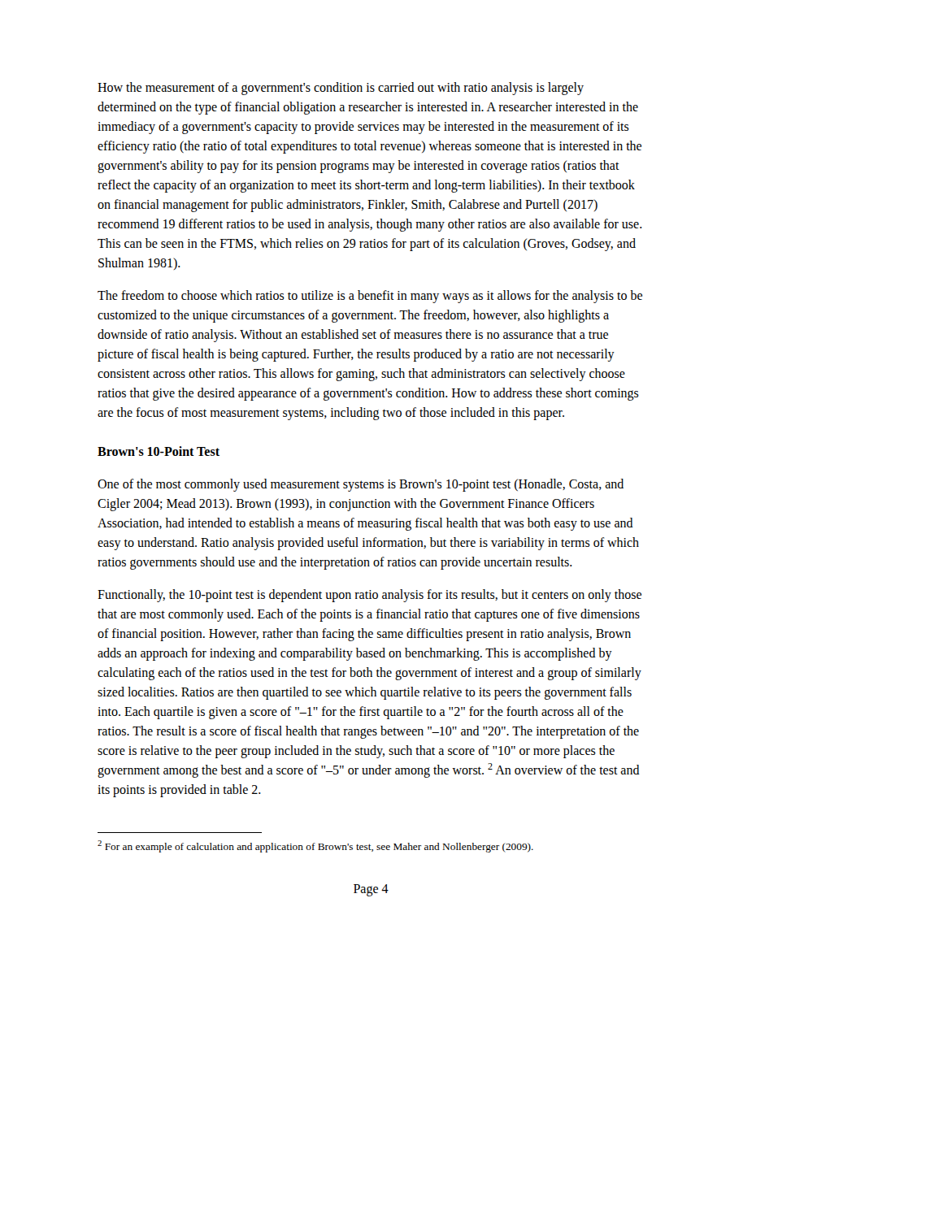How the measurement of a government's condition is carried out with ratio analysis is largely determined on the type of financial obligation a researcher is interested in. A researcher interested in the immediacy of a government's capacity to provide services may be interested in the measurement of its efficiency ratio (the ratio of total expenditures to total revenue) whereas someone that is interested in the government's ability to pay for its pension programs may be interested in coverage ratios (ratios that reflect the capacity of an organization to meet its short-term and long-term liabilities). In their textbook on financial management for public administrators, Finkler, Smith, Calabrese and Purtell (2017) recommend 19 different ratios to be used in analysis, though many other ratios are also available for use. This can be seen in the FTMS, which relies on 29 ratios for part of its calculation (Groves, Godsey, and Shulman 1981).
The freedom to choose which ratios to utilize is a benefit in many ways as it allows for the analysis to be customized to the unique circumstances of a government. The freedom, however, also highlights a downside of ratio analysis. Without an established set of measures there is no assurance that a true picture of fiscal health is being captured. Further, the results produced by a ratio are not necessarily consistent across other ratios. This allows for gaming, such that administrators can selectively choose ratios that give the desired appearance of a government's condition. How to address these short comings are the focus of most measurement systems, including two of those included in this paper.
Brown's 10-Point Test
One of the most commonly used measurement systems is Brown's 10-point test (Honadle, Costa, and Cigler 2004; Mead 2013). Brown (1993), in conjunction with the Government Finance Officers Association, had intended to establish a means of measuring fiscal health that was both easy to use and easy to understand. Ratio analysis provided useful information, but there is variability in terms of which ratios governments should use and the interpretation of ratios can provide uncertain results.
Functionally, the 10-point test is dependent upon ratio analysis for its results, but it centers on only those that are most commonly used. Each of the points is a financial ratio that captures one of five dimensions of financial position. However, rather than facing the same difficulties present in ratio analysis, Brown adds an approach for indexing and comparability based on benchmarking. This is accomplished by calculating each of the ratios used in the test for both the government of interest and a group of similarly sized localities. Ratios are then quartiled to see which quartile relative to its peers the government falls into. Each quartile is given a score of "–1" for the first quartile to a "2" for the fourth across all of the ratios. The result is a score of fiscal health that ranges between "–10" and "20". The interpretation of the score is relative to the peer group included in the study, such that a score of "10" or more places the government among the best and a score of "–5" or under among the worst. 2 An overview of the test and its points is provided in table 2.
2 For an example of calculation and application of Brown's test, see Maher and Nollenberger (2009).
Page 4